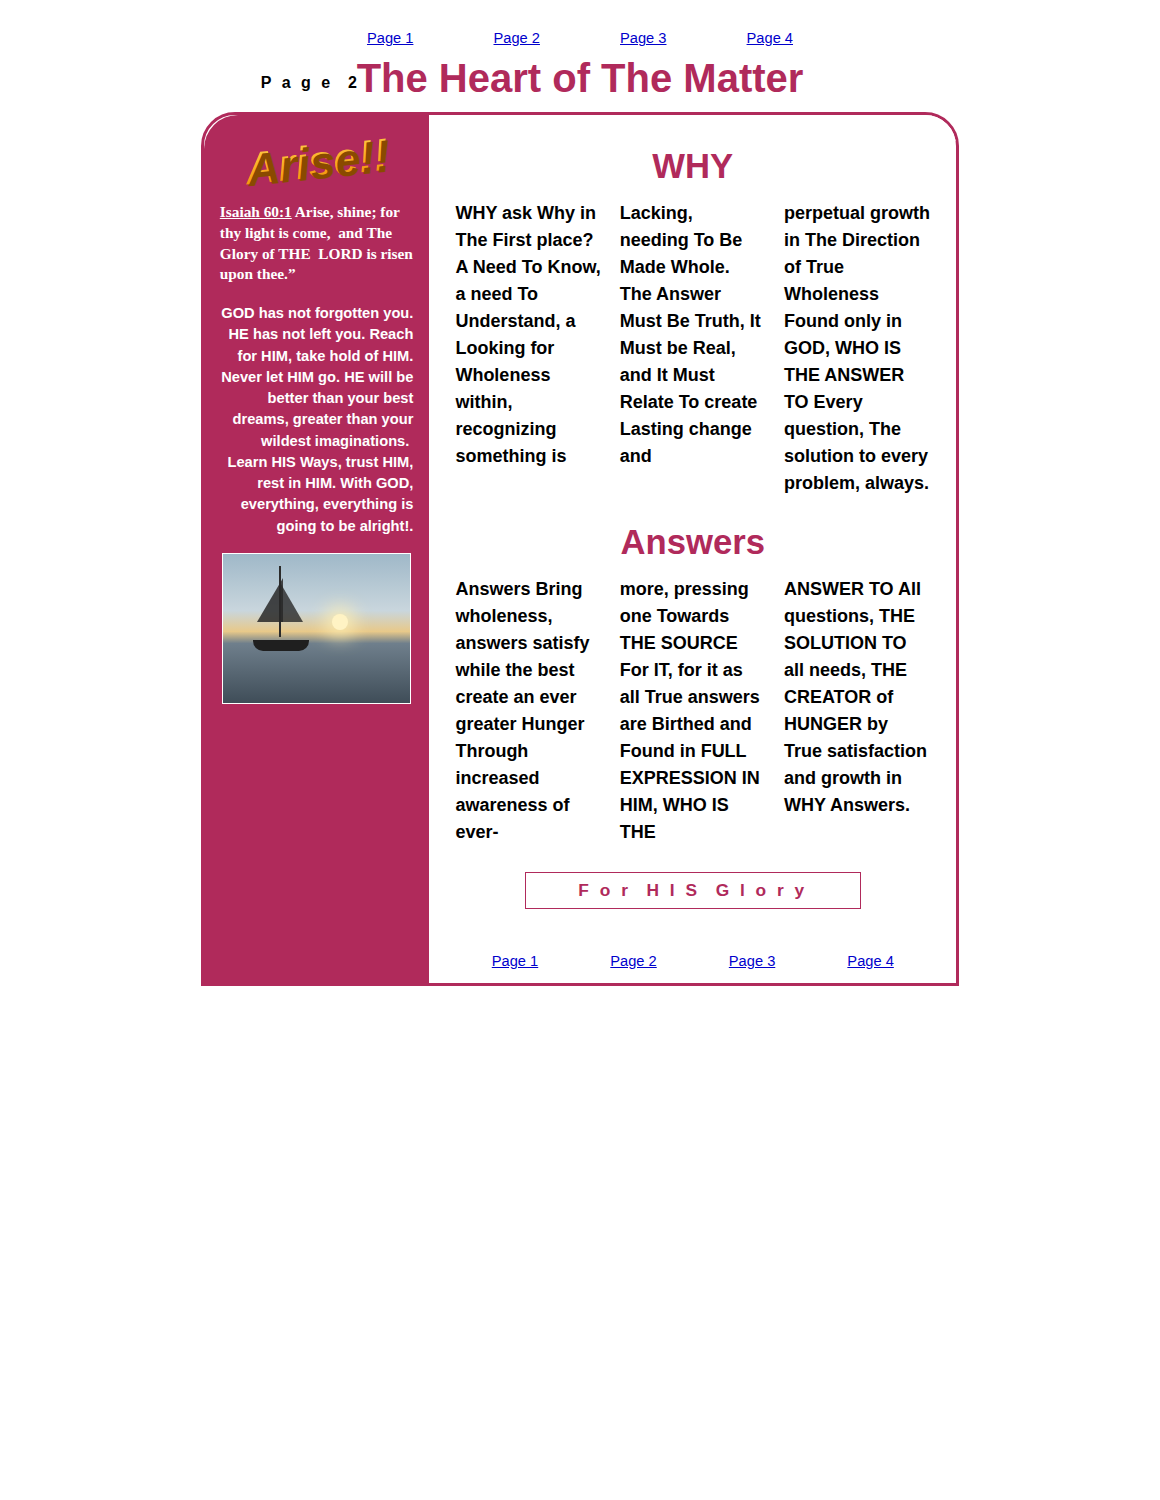Page 1 Page 2 Page 3 Page 4
P a g e 2
The Heart of The Matter
Arise!!
Isaiah 60:1 Arise, shine; for thy light is come, and The Glory of THE LORD is risen upon thee.”
GOD has not forgotten you. HE has not left you. Reach for HIM, take hold of HIM. Never let HIM go. HE will be better than your best dreams, greater than your wildest imaginations. Learn HIS Ways, trust HIM, rest in HIM. With GOD, everything, everything is going to be alright!.
WHY
WHY ask Why in The First place? A Need To Know, a need To Understand, a Looking for Wholeness within, recognizing something is
Lacking, needing To Be Made Whole. The Answer Must Be Truth, It Must be Real, and It Must Relate To create Lasting change and
perpetual growth in The Direction of True Wholeness Found only in GOD, WHO IS THE ANSWER TO Every question, The solution to every problem, always.
Answers
Answers Bring wholeness, answers satisfy while the best create an ever greater Hunger Through increased awareness of ever-
more, pressing one Towards THE SOURCE For IT, for it as all True answers are Birthed and Found in FULL EXPRESSION IN HIM, WHO IS THE
ANSWER TO All questions, THE SOLUTION TO all needs, THE CREATOR of HUNGER by True satisfaction and growth in WHY Answers.
F o r H I S G l o r y
Page 1 Page 2 Page 3 Page 4